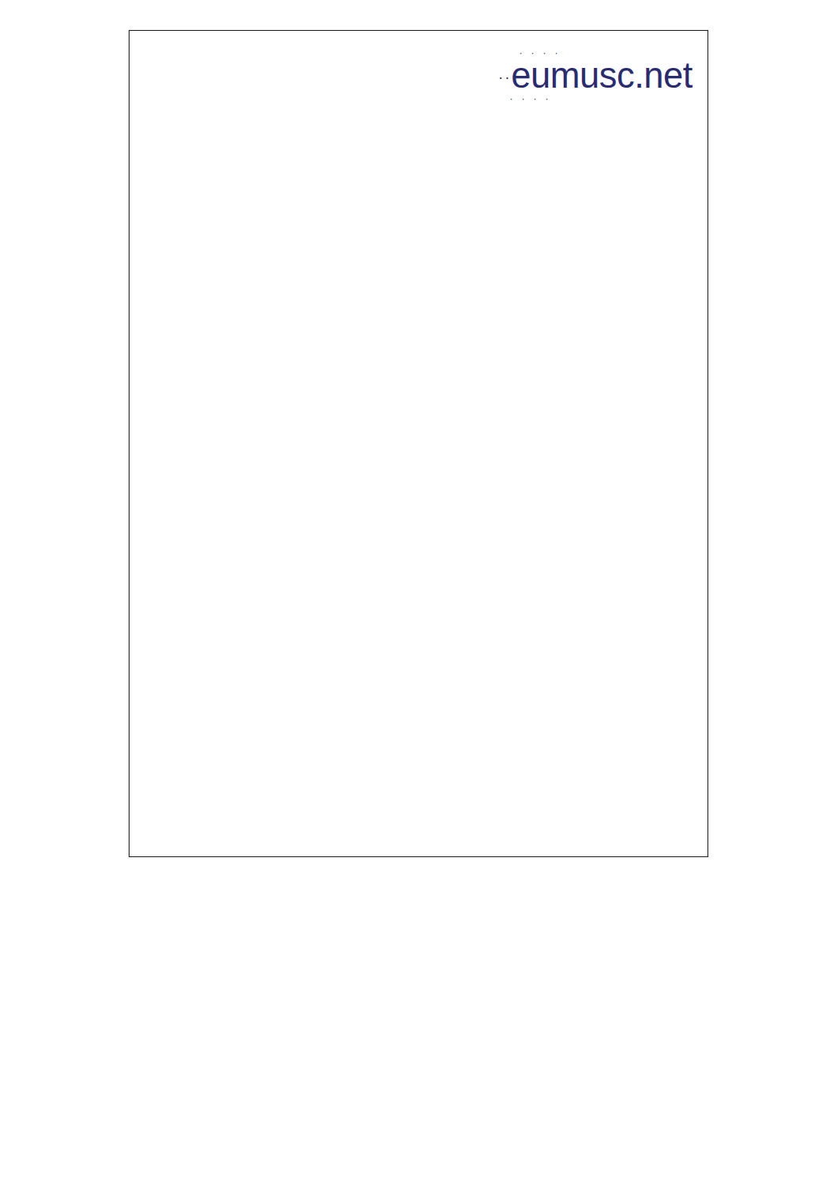· · · ·
··eumusc.net
· · · ·